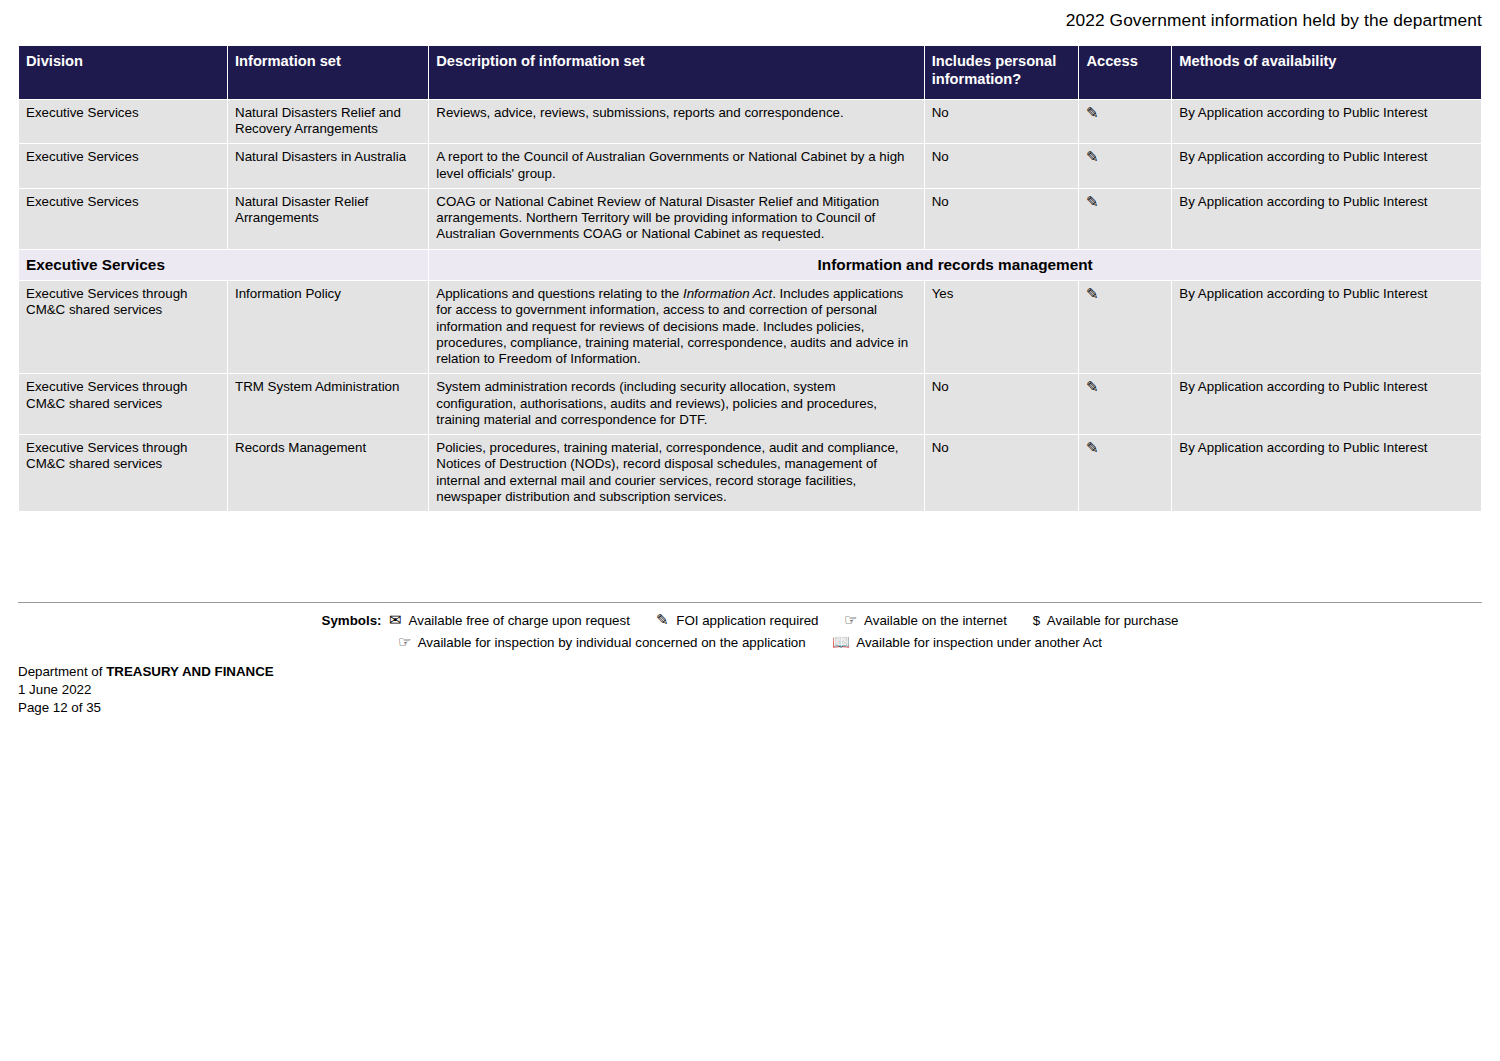2022 Government information held by the department
| Division | Information set | Description of information set | Includes personal information? | Access | Methods of availability |
| --- | --- | --- | --- | --- | --- |
| Executive Services | Natural Disasters Relief and Recovery Arrangements | Reviews, advice, reviews, submissions, reports and correspondence. | No | ✎ | By Application according to Public Interest |
| Executive Services | Natural Disasters in Australia | A report to the Council of Australian Governments or National Cabinet by a high level officials' group. | No | ✎ | By Application according to Public Interest |
| Executive Services | Natural Disaster Relief Arrangements | COAG or National Cabinet Review of Natural Disaster Relief and Mitigation arrangements. Northern Territory will be providing information to Council of Australian Governments COAG or National Cabinet as requested. | No | ✎ | By Application according to Public Interest |
| Executive Services | Information and records management |
| Executive Services through CM&C shared services | Information Policy | Applications and questions relating to the Information Act . Includes applications for access to government information, access to and correction of personal information and request for reviews of decisions made. Includes policies, procedures, compliance, training material, correspondence, audits and advice in relation to Freedom of Information. | Yes | ✎ | By Application according to Public Interest |
| Executive Services through CM&C shared services | TRM System Administration | System administration records (including security allocation, system configuration, authorisations, audits and reviews), policies and procedures, training material and correspondence for DTF. | No | ✎ | By Application according to Public Interest |
| Executive Services through CM&C shared services | Records Management | Policies, procedures, training material, correspondence, audit and compliance, Notices of Destruction (NODs), record disposal schedules, management of internal and external mail and courier services, record storage facilities, newspaper distribution and subscription services. | No | ✎ | By Application according to Public Interest |
Symbols: ✉ Available free of charge upon request ✎ FOI application required ☞ Available on the internet $ Available for purchase
☞ Available for inspection by individual concerned on the application 📖 Available for inspection under another Act
Department of TREASURY AND FINANCE
1 June 2022
Page 12 of 35